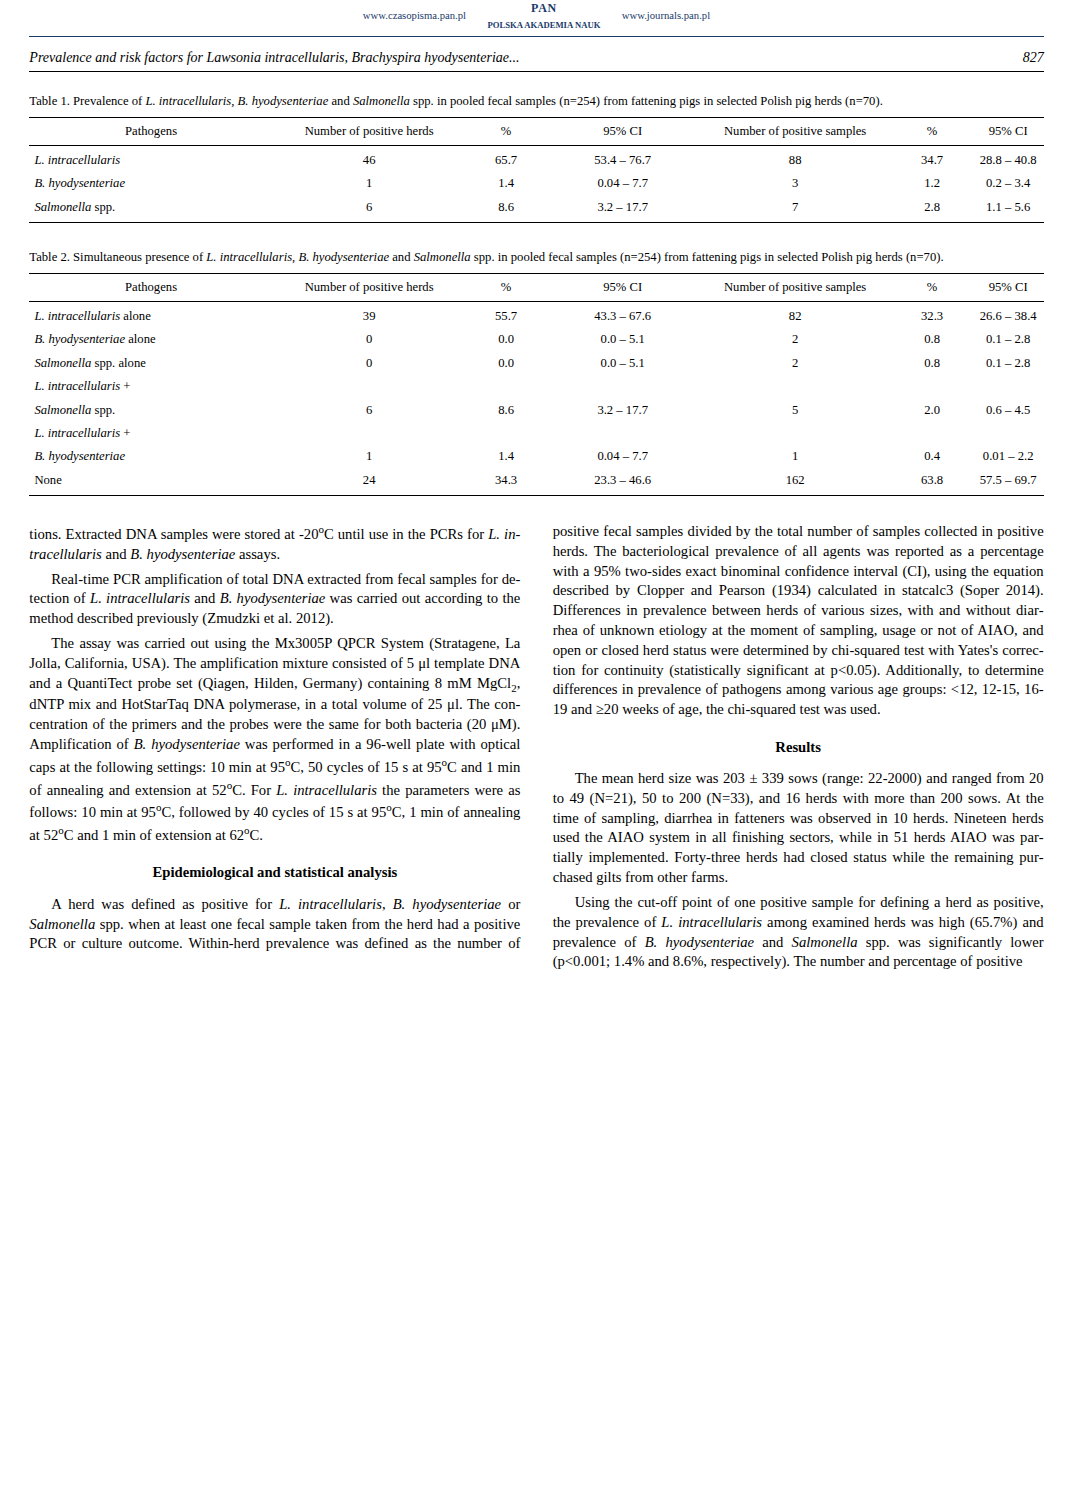www.czasopisma.pan.pl PAN
POLSKA AKADEMIA NAUK www.journals.pan.pl
Prevalence and risk factors for Lawsonia intracellularis, Brachyspira hyodysenteriae... 827
Table 1. Prevalence of L. intracellularis , B. hyodysenteriae and Salmonella spp. in pooled fecal samples (n=254) from fattening pigs in selected Polish pig herds (n=70).
| Pathogens | Number of positive herds | % | 95% CI | Number of positive samples | % | 95% CI |
| --- | --- | --- | --- | --- | --- | --- |
| L. intracellularis | 46 | 65.7 | 53.4 – 76.7 | 88 | 34.7 | 28.8 – 40.8 |
| B. hyodysenteriae | 1 | 1.4 | 0.04 – 7.7 | 3 | 1.2 | 0.2 – 3.4 |
| Salmonella spp. | 6 | 8.6 | 3.2 – 17.7 | 7 | 2.8 | 1.1 – 5.6 |
Table 2. Simultaneous presence of L. intracellularis , B. hyodysenteriae and Salmonella spp. in pooled fecal samples (n=254) from fattening pigs in selected Polish pig herds (n=70).
| Pathogens | Number of positive herds | % | 95% CI | Number of positive samples | % | 95% CI |
| --- | --- | --- | --- | --- | --- | --- |
| L. intracellularis alone | 39 | 55.7 | 43.3 – 67.6 | 82 | 32.3 | 26.6 – 38.4 |
| B. hyodysenteriae alone | 0 | 0.0 | 0.0 – 5.1 | 2 | 0.8 | 0.1 – 2.8 |
| Salmonella spp. alone | 0 | 0.0 | 0.0 – 5.1 | 2 | 0.8 | 0.1 – 2.8 |
| L. intracellularis + | | | | | | |
| Salmonella spp. | 6 | 8.6 | 3.2 – 17.7 | 5 | 2.0 | 0.6 – 4.5 |
| L. intracellularis + | | | | | | |
| B. hyodysenteriae | 1 | 1.4 | 0.04 – 7.7 | 1 | 0.4 | 0.01 – 2.2 |
| None | 24 | 34.3 | 23.3 – 46.6 | 162 | 63.8 | 57.5 – 69.7 |
tions. Extracted DNA samples were stored at -20o C until use in the PCRs for L. intracellularis and B. hyodysenteriae assays.
Real-time PCR amplification of total DNA extracted from fecal samples for detection of L. intracellularis and B. hyodysenteriae was carried out according to the method described previously (Zmudzki et al. 2012).
The assay was carried out using the Mx3005P QPCR System (Stratagene, La Jolla, California, USA). The amplification mixture consisted of 5 μl template DNA and a QuantiTect probe set (Qiagen, Hilden, Germany) containing 8 mM MgCl2, dNTP mix and HotStarTaq DNA polymerase, in a total volume of 25 μl. The concentration of the primers and the probes were the same for both bacteria (20 μM). Amplification of B. hyodysenteriae was performed in a 96-well plate with optical caps at the following settings: 10 min at 95o C, 50 cycles of 15 s at 95o C and 1 min of annealing and extension at 52o C. For L. intracellularis the parameters were as follows: 10 min at 95o C, followed by 40 cycles of 15 s at 95o C, 1 min of annealing at 52o C and 1 min of extension at 62o C.
Epidemiological and statistical analysis
A herd was defined as positive for L. intracellularis, B. hyodysenteriae or Salmonella spp. when at least one fecal sample taken from the herd had a positive PCR or culture outcome. Within-herd prevalence was defined as the number of positive fecal samples divided by the total number of samples collected in positive herds. The bacteriological prevalence of all agents was reported as a percentage with a 95% two-sides exact binominal confidence interval (CI), using the equation described by Clopper and Pearson (1934) calculated in statcalc3 (Soper 2014). Differences in prevalence between herds of various sizes, with and without diarrhea of unknown etiology at the moment of sampling, usage or not of AIAO, and open or closed herd status were determined by chi-squared test with Yates's correction for continuity (statistically significant at p<0.05). Additionally, to determine differences in prevalence of pathogens among various age groups: <12, 12-15, 16-19 and ≥20 weeks of age, the chi-squared test was used.
Results
The mean herd size was 203 ± 339 sows (range: 22-2000) and ranged from 20 to 49 (N=21), 50 to 200 (N=33), and 16 herds with more than 200 sows. At the time of sampling, diarrhea in fatteners was observed in 10 herds. Nineteen herds used the AIAO system in all finishing sectors, while in 51 herds AIAO was partially implemented. Forty-three herds had closed status while the remaining purchased gilts from other farms.
Using the cut-off point of one positive sample for defining a herd as positive, the prevalence of L. intracellularis among examined herds was high (65.7%) and prevalence of B. hyodysenteriae and Salmonella spp. was significantly lower (p<0.001; 1.4% and 8.6%, respectively). The number and percentage of positive